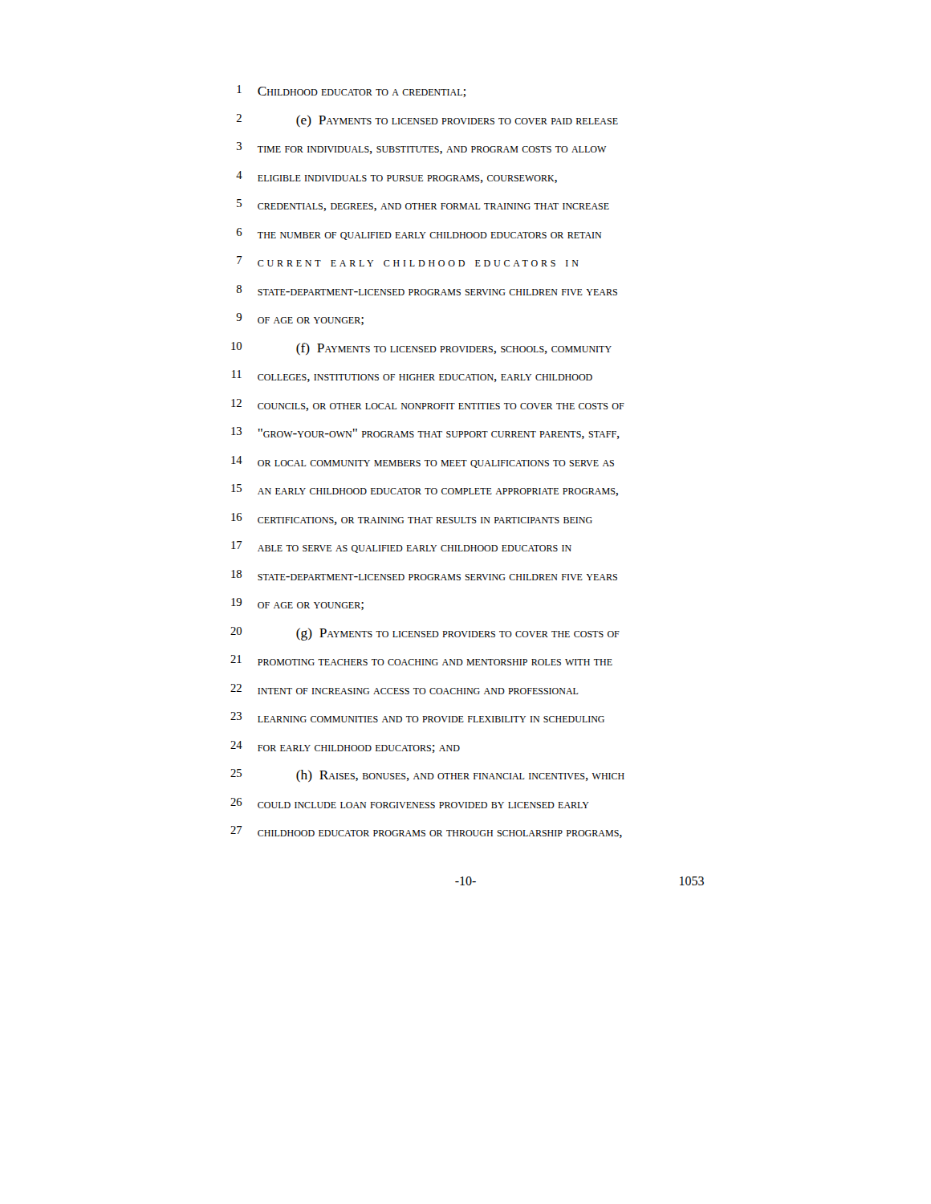Childhood educator to a credential;
(e) Payments to licensed providers to cover paid release
time for individuals, substitutes, and program costs to allow
eligible individuals to pursue programs, coursework,
credentials, degrees, and other formal training that increase
the number of qualified early childhood educators or retain
current early childhood educators in
state-department-licensed programs serving children five years
of age or younger;
(f) Payments to licensed providers, schools, community
colleges, institutions of higher education, early childhood
councils, or other local nonprofit entities to cover the costs of
"grow-your-own" programs that support current parents, staff,
or local community members to meet qualifications to serve as
an early childhood educator to complete appropriate programs,
certifications, or training that results in participants being
able to serve as qualified early childhood educators in
state-department-licensed programs serving children five years
of age or younger;
(g) Payments to licensed providers to cover the costs of
promoting teachers to coaching and mentorship roles with the
intent of increasing access to coaching and professional
learning communities and to provide flexibility in scheduling
for early childhood educators; and
(h) Raises, bonuses, and other financial incentives, which
could include loan forgiveness provided by licensed early
childhood educator programs or through scholarship programs,
-10- 1053